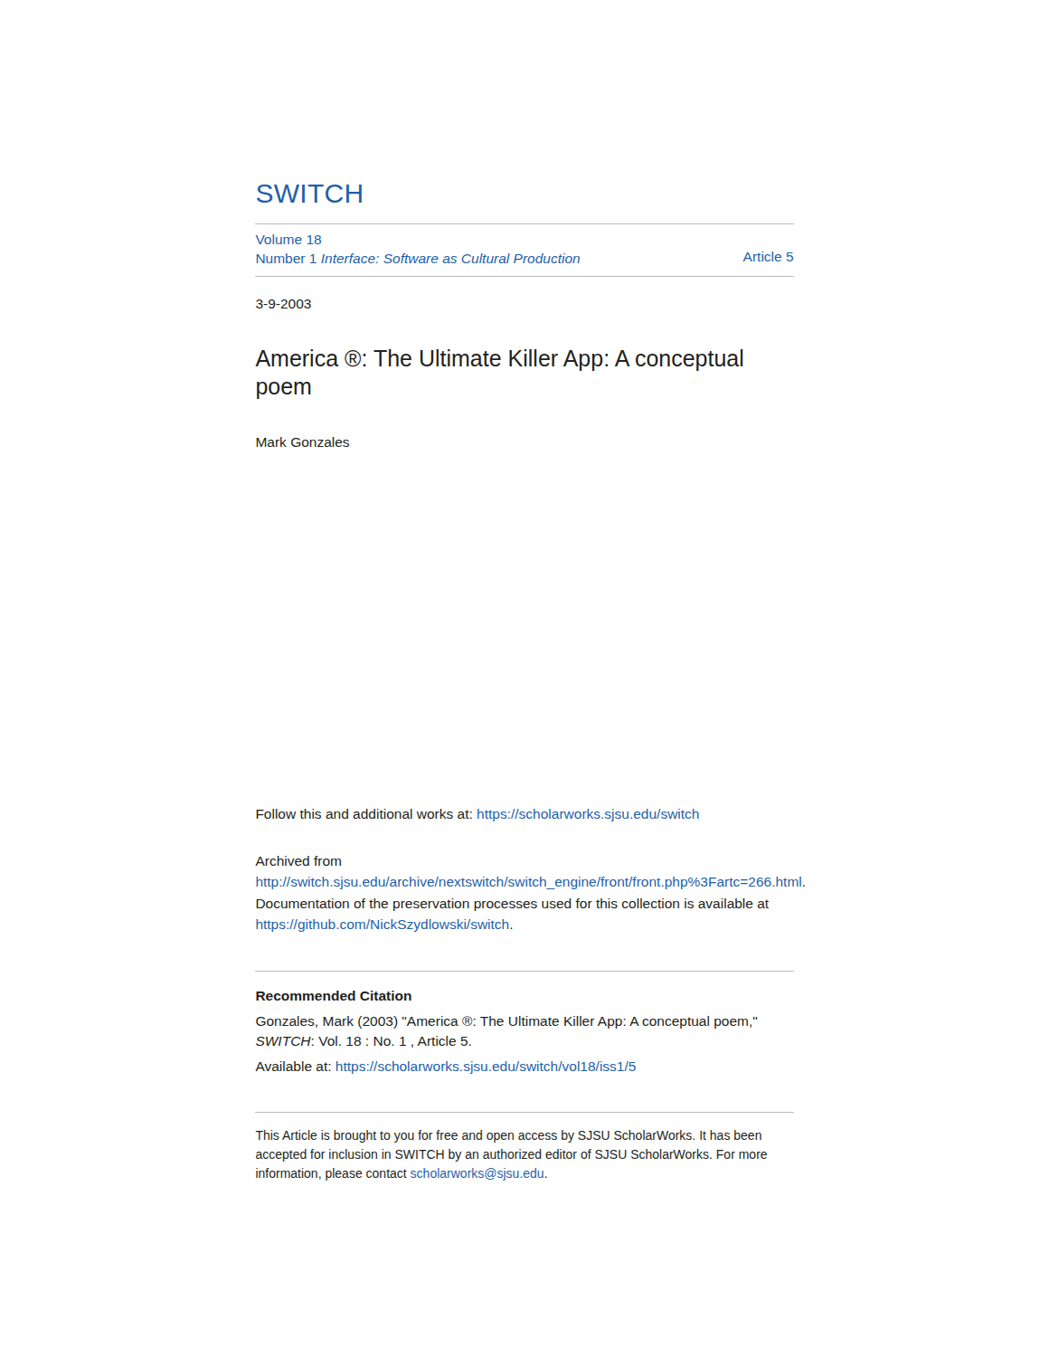SWITCH
Volume 18 Number 1 Interface: Software as Cultural Production
Article 5
3-9-2003
America ®: The Ultimate Killer App: A conceptual poem
Mark Gonzales
Follow this and additional works at: https://scholarworks.sjsu.edu/switch
Archived from http://switch.sjsu.edu/archive/nextswitch/switch_engine/front/front.php%3Fartc=266.html. Documentation of the preservation processes used for this collection is available at https://github.com/NickSzydlowski/switch.
Recommended Citation
Gonzales, Mark (2003) "America ®: The Ultimate Killer App: A conceptual poem," SWITCH: Vol. 18 : No. 1 , Article 5.
Available at: https://scholarworks.sjsu.edu/switch/vol18/iss1/5
This Article is brought to you for free and open access by SJSU ScholarWorks. It has been accepted for inclusion in SWITCH by an authorized editor of SJSU ScholarWorks. For more information, please contact scholarworks@sjsu.edu.